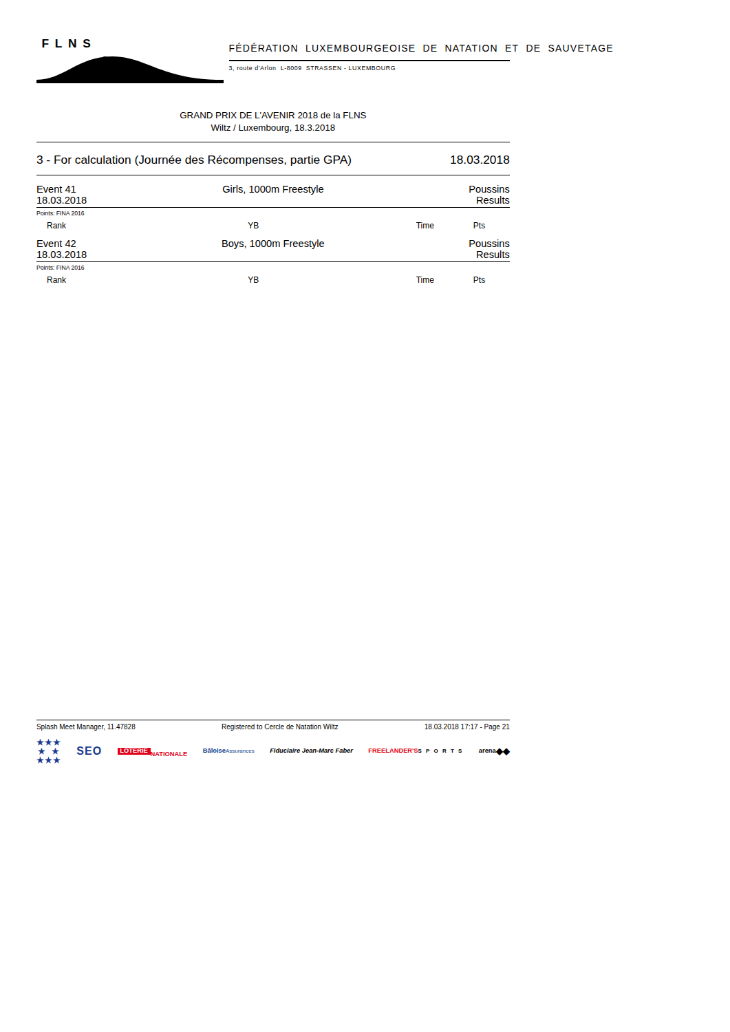F L N S
FÉDÉRATION LUXEMBOURGEOISE DE NATATION ET DE SAUVETAGE
3, route d'Arlon L-8009 STRASSEN - LUXEMBOURG
.
GRAND PRIX DE L'AVENIR 2018 de la FLNS
Wiltz / Luxembourg, 18.3.2018
3 - For calculation (Journée des Récompenses, partie GPA)
18.03.2018
Event 41
Girls, 1000m Freestyle
Poussins
18.03.2018
Results
Points: FINA 2016
Rank
YB
Time Pts
Event 42
Boys, 1000m Freestyle
Poussins
18.03.2018
Results
Points: FINA 2016
Rank
YB
Time Pts
Splash Meet Manager, 11.47828
Registered to Cercle de Natation Wiltz
18.03.2018 17:17 - Page 21
★★★
★ ★
★★★
SEO
LOTERIE
NATIONALE
Bâloise
Assurances
Fiduciaire Jean-Marc Faber
FREELANDER'S
S P O R T S
arena
◆◆